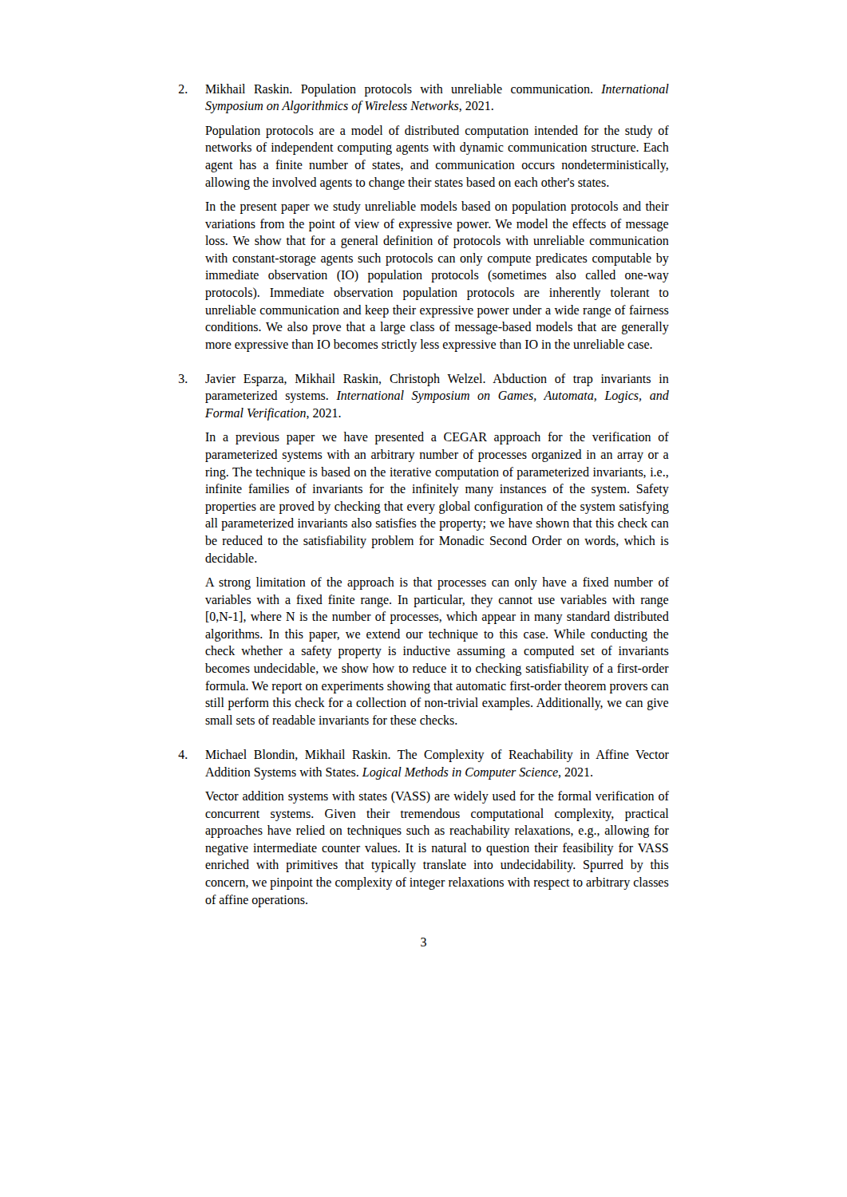2.
Mikhail Raskin. Population protocols with unreliable communication. International Symposium on Algorithmics of Wireless Networks, 2021.
Population protocols are a model of distributed computation intended for the study of networks of independent computing agents with dynamic communication structure. Each agent has a finite number of states, and communication occurs nondeterministically, allowing the involved agents to change their states based on each other's states.
In the present paper we study unreliable models based on population protocols and their variations from the point of view of expressive power. We model the effects of message loss. We show that for a general definition of protocols with unreliable communication with constant-storage agents such protocols can only compute predicates computable by immediate observation (IO) population protocols (sometimes also called one-way protocols). Immediate observation population protocols are inherently tolerant to unreliable communication and keep their expressive power under a wide range of fairness conditions. We also prove that a large class of message-based models that are generally more expressive than IO becomes strictly less expressive than IO in the unreliable case.
3.
Javier Esparza, Mikhail Raskin, Christoph Welzel. Abduction of trap invariants in parameterized systems. International Symposium on Games, Automata, Logics, and Formal Verification, 2021.
In a previous paper we have presented a CEGAR approach for the verification of parameterized systems with an arbitrary number of processes organized in an array or a ring. The technique is based on the iterative computation of parameterized invariants, i.e., infinite families of invariants for the infinitely many instances of the system. Safety properties are proved by checking that every global configuration of the system satisfying all parameterized invariants also satisfies the property; we have shown that this check can be reduced to the satisfiability problem for Monadic Second Order on words, which is decidable.
A strong limitation of the approach is that processes can only have a fixed number of variables with a fixed finite range. In particular, they cannot use variables with range [0,N-1], where N is the number of processes, which appear in many standard distributed algorithms. In this paper, we extend our technique to this case. While conducting the check whether a safety property is inductive assuming a computed set of invariants becomes undecidable, we show how to reduce it to checking satisfiability of a first-order formula. We report on experiments showing that automatic first-order theorem provers can still perform this check for a collection of non-trivial examples. Additionally, we can give small sets of readable invariants for these checks.
4.
Michael Blondin, Mikhail Raskin. The Complexity of Reachability in Affine Vector Addition Systems with States. Logical Methods in Computer Science, 2021.
Vector addition systems with states (VASS) are widely used for the formal verification of concurrent systems. Given their tremendous computational complexity, practical approaches have relied on techniques such as reachability relaxations, e.g., allowing for negative intermediate counter values. It is natural to question their feasibility for VASS enriched with primitives that typically translate into undecidability. Spurred by this concern, we pinpoint the complexity of integer relaxations with respect to arbitrary classes of affine operations.
3